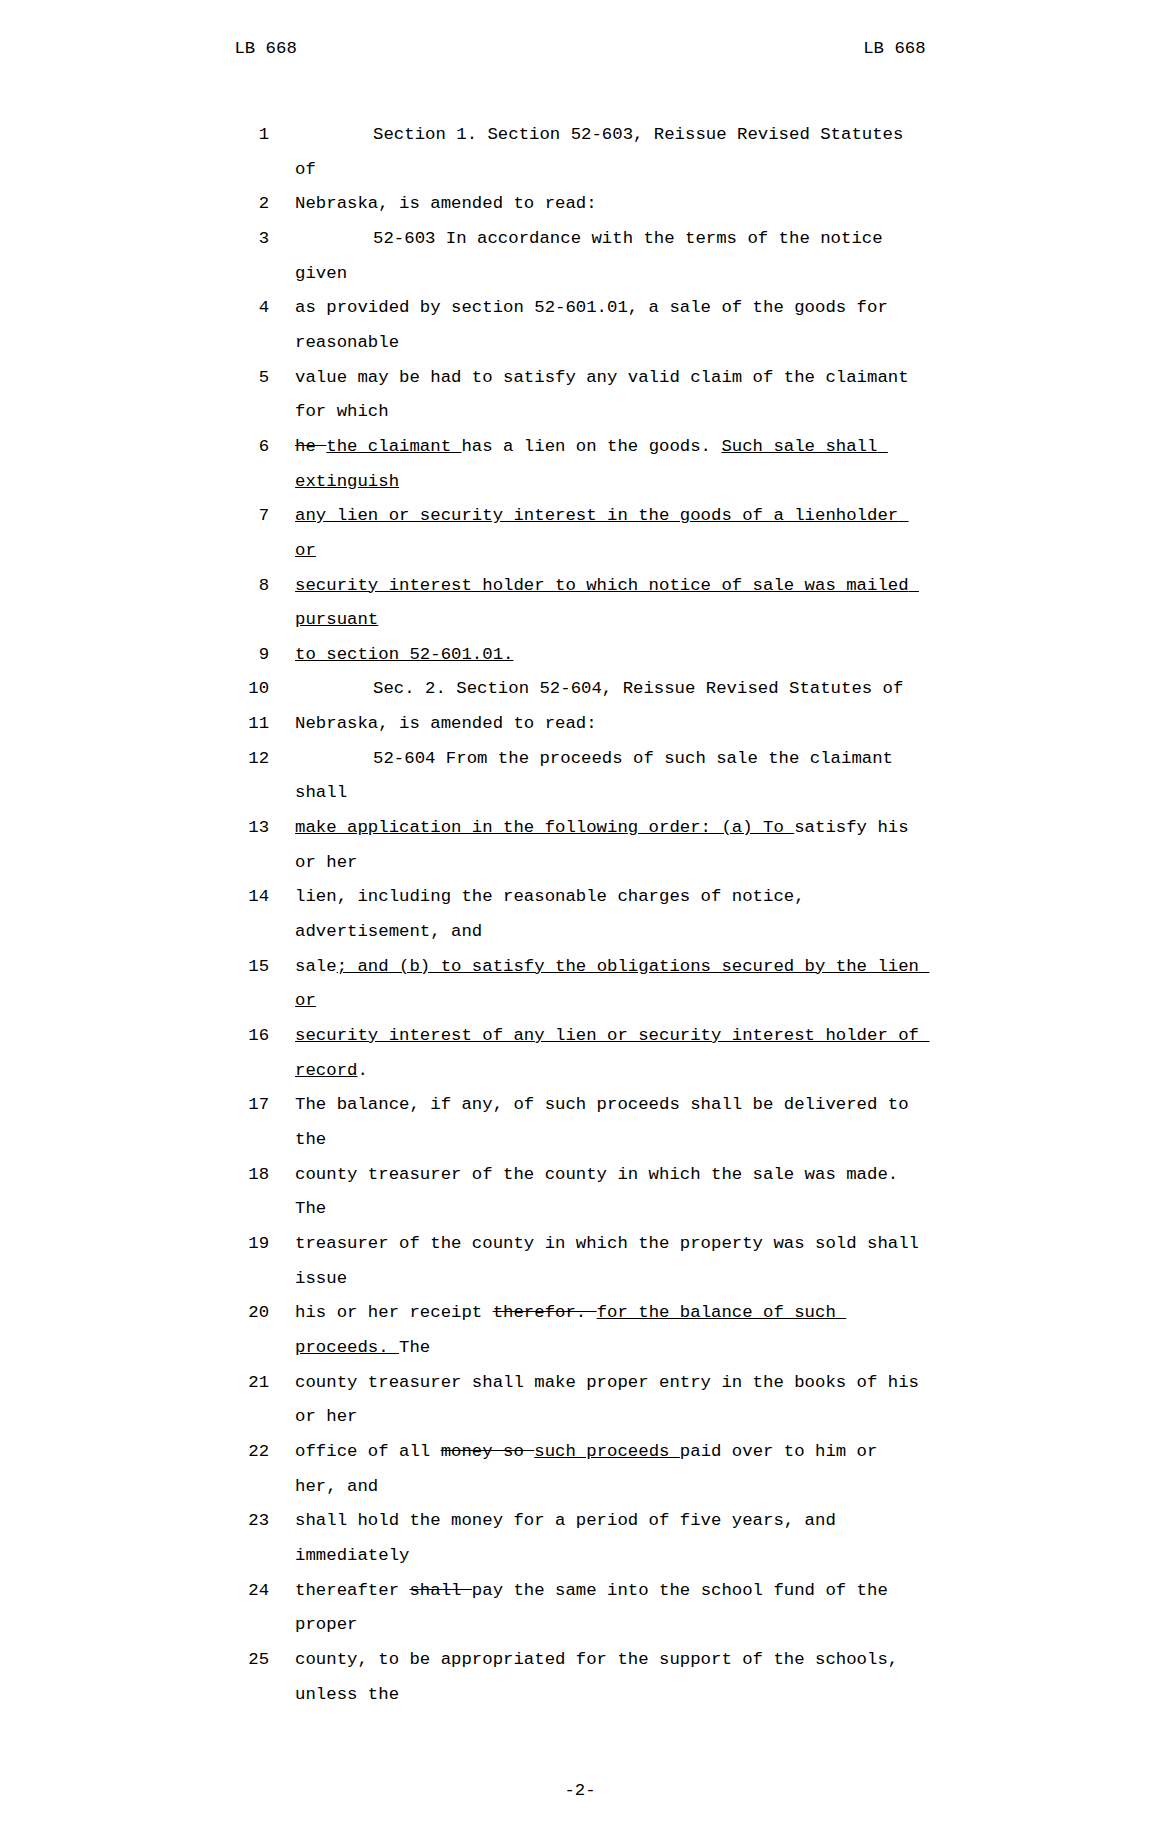LB 668 LB 668
Section 1. Section 52-603, Reissue Revised Statutes of
Nebraska, is amended to read:
52-603 In accordance with the terms of the notice given
as provided by section 52-601.01, a sale of the goods for reasonable
value may be had to satisfy any valid claim of the claimant for which
he the claimant has a lien on the goods. Such sale shall extinguish
any lien or security interest in the goods of a lienholder or
security interest holder to which notice of sale was mailed pursuant
to section 52-601.01.
Sec. 2. Section 52-604, Reissue Revised Statutes of
Nebraska, is amended to read:
52-604 From the proceeds of such sale the claimant shall
make application in the following order: (a) To satisfy his or her
lien, including the reasonable charges of notice, advertisement, and
sale; and (b) to satisfy the obligations secured by the lien or
security interest of any lien or security interest holder of record.
The balance, if any, of such proceeds shall be delivered to the
county treasurer of the county in which the sale was made. The
treasurer of the county in which the property was sold shall issue
his or her receipt therefor. for the balance of such proceeds. The
county treasurer shall make proper entry in the books of his or her
office of all money so such proceeds paid over to him or her, and
shall hold the money for a period of five years, and immediately
thereafter shall pay the same into the school fund of the proper
county, to be appropriated for the support of the schools, unless the
-2-